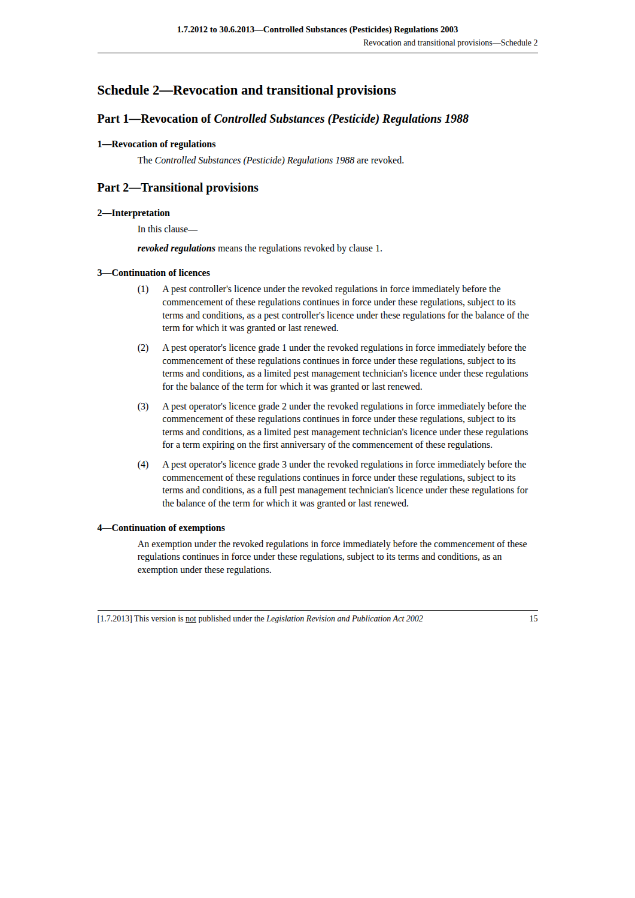1.7.2012 to 30.6.2013—Controlled Substances (Pesticides) Regulations 2003
Revocation and transitional provisions—Schedule 2
Schedule 2—Revocation and transitional provisions
Part 1—Revocation of Controlled Substances (Pesticide) Regulations 1988
1—Revocation of regulations
The Controlled Substances (Pesticide) Regulations 1988 are revoked.
Part 2—Transitional provisions
2—Interpretation
In this clause—
revoked regulations means the regulations revoked by clause 1.
3—Continuation of licences
(1) A pest controller's licence under the revoked regulations in force immediately before the commencement of these regulations continues in force under these regulations, subject to its terms and conditions, as a pest controller's licence under these regulations for the balance of the term for which it was granted or last renewed.
(2) A pest operator's licence grade 1 under the revoked regulations in force immediately before the commencement of these regulations continues in force under these regulations, subject to its terms and conditions, as a limited pest management technician's licence under these regulations for the balance of the term for which it was granted or last renewed.
(3) A pest operator's licence grade 2 under the revoked regulations in force immediately before the commencement of these regulations continues in force under these regulations, subject to its terms and conditions, as a limited pest management technician's licence under these regulations for a term expiring on the first anniversary of the commencement of these regulations.
(4) A pest operator's licence grade 3 under the revoked regulations in force immediately before the commencement of these regulations continues in force under these regulations, subject to its terms and conditions, as a full pest management technician's licence under these regulations for the balance of the term for which it was granted or last renewed.
4—Continuation of exemptions
An exemption under the revoked regulations in force immediately before the commencement of these regulations continues in force under these regulations, subject to its terms and conditions, as an exemption under these regulations.
[1.7.2013] This version is not published under the Legislation Revision and Publication Act 2002
15